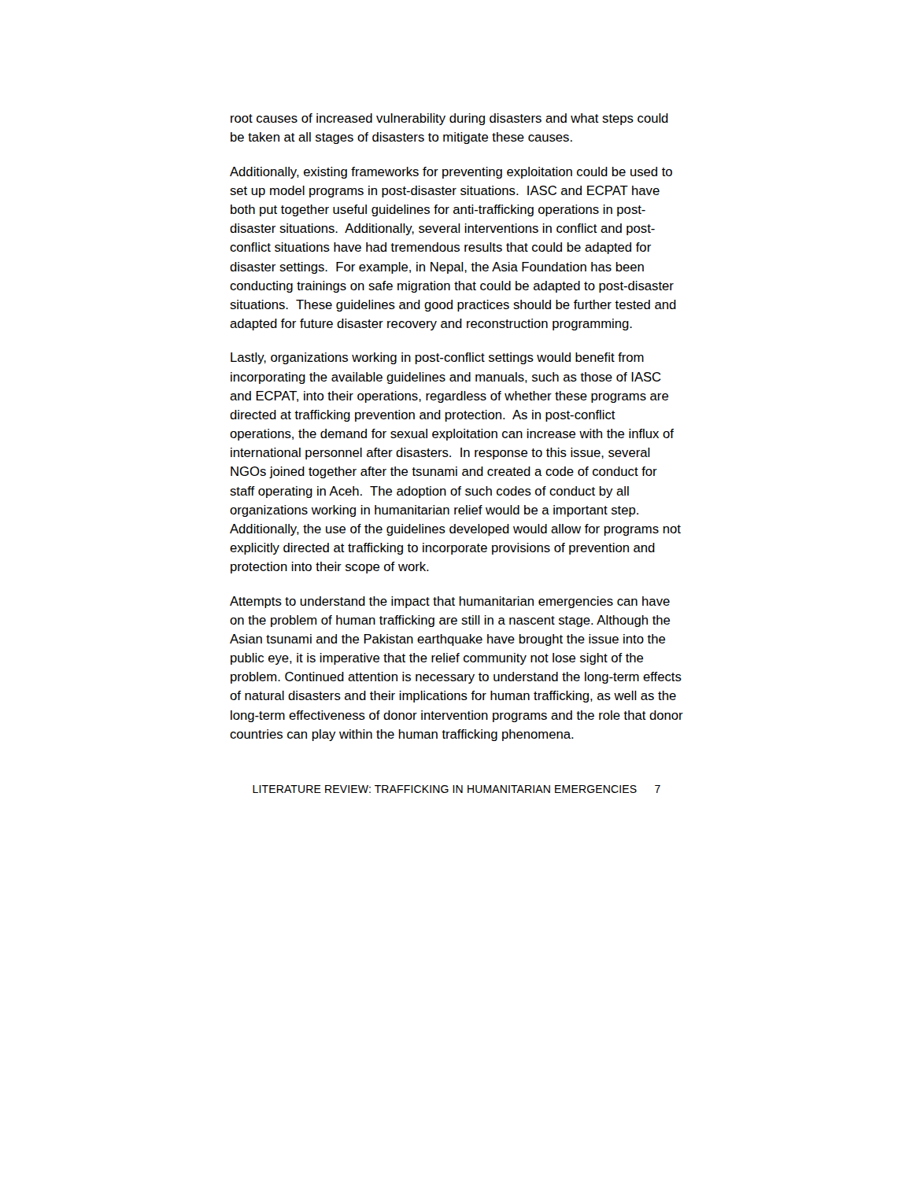root causes of increased vulnerability during disasters and what steps could be taken at all stages of disasters to mitigate these causes.
Additionally, existing frameworks for preventing exploitation could be used to set up model programs in post-disaster situations. IASC and ECPAT have both put together useful guidelines for anti-trafficking operations in post-disaster situations. Additionally, several interventions in conflict and post-conflict situations have had tremendous results that could be adapted for disaster settings. For example, in Nepal, the Asia Foundation has been conducting trainings on safe migration that could be adapted to post-disaster situations. These guidelines and good practices should be further tested and adapted for future disaster recovery and reconstruction programming.
Lastly, organizations working in post-conflict settings would benefit from incorporating the available guidelines and manuals, such as those of IASC and ECPAT, into their operations, regardless of whether these programs are directed at trafficking prevention and protection. As in post-conflict operations, the demand for sexual exploitation can increase with the influx of international personnel after disasters. In response to this issue, several NGOs joined together after the tsunami and created a code of conduct for staff operating in Aceh. The adoption of such codes of conduct by all organizations working in humanitarian relief would be a important step. Additionally, the use of the guidelines developed would allow for programs not explicitly directed at trafficking to incorporate provisions of prevention and protection into their scope of work.
Attempts to understand the impact that humanitarian emergencies can have on the problem of human trafficking are still in a nascent stage. Although the Asian tsunami and the Pakistan earthquake have brought the issue into the public eye, it is imperative that the relief community not lose sight of the problem. Continued attention is necessary to understand the long-term effects of natural disasters and their implications for human trafficking, as well as the long-term effectiveness of donor intervention programs and the role that donor countries can play within the human trafficking phenomena.
LITERATURE REVIEW: TRAFFICKING IN HUMANITARIAN EMERGENCIES7